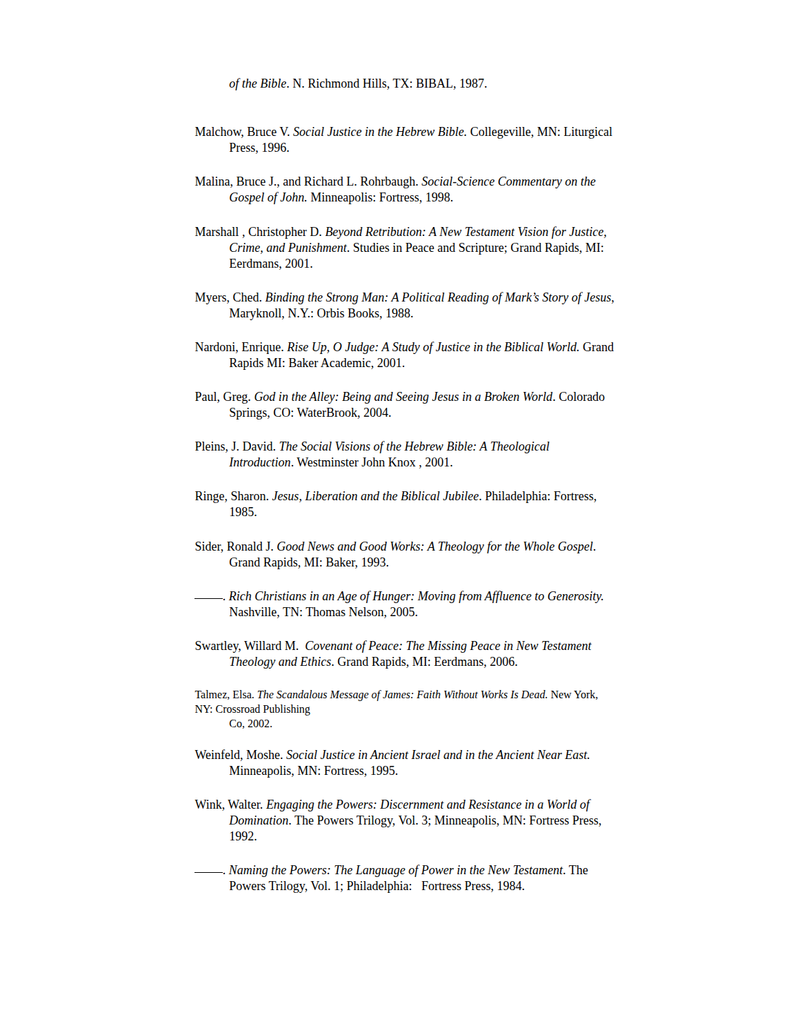of the Bible. N. Richmond Hills, TX: BIBAL, 1987.
Malchow, Bruce V. Social Justice in the Hebrew Bible. Collegeville, MN: Liturgical Press, 1996.
Malina, Bruce J., and Richard L. Rohrbaugh. Social-Science Commentary on the Gospel of John. Minneapolis: Fortress, 1998.
Marshall , Christopher D. Beyond Retribution: A New Testament Vision for Justice, Crime, and Punishment. Studies in Peace and Scripture; Grand Rapids, MI: Eerdmans, 2001.
Myers, Ched. Binding the Strong Man: A Political Reading of Mark’s Story of Jesus, Maryknoll, N.Y.: Orbis Books, 1988.
Nardoni, Enrique. Rise Up, O Judge: A Study of Justice in the Biblical World. Grand Rapids MI: Baker Academic, 2001.
Paul, Greg. God in the Alley: Being and Seeing Jesus in a Broken World. Colorado Springs, CO: WaterBrook, 2004.
Pleins, J. David. The Social Visions of the Hebrew Bible: A Theological Introduction. Westminster John Knox , 2001.
Ringe, Sharon. Jesus, Liberation and the Biblical Jubilee. Philadelphia: Fortress, 1985.
Sider, Ronald J. Good News and Good Works: A Theology for the Whole Gospel. Grand Rapids, MI: Baker, 1993.
. Rich Christians in an Age of Hunger: Moving from Affluence to Generosity. Nashville, TN: Thomas Nelson, 2005.
Swartley, Willard M. Covenant of Peace: The Missing Peace in New Testament Theology and Ethics. Grand Rapids, MI: Eerdmans, 2006.
Talmez, Elsa. The Scandalous Message of James: Faith Without Works Is Dead. New York, NY: Crossroad Publishing Co, 2002.
Weinfeld, Moshe. Social Justice in Ancient Israel and in the Ancient Near East. Minneapolis, MN: Fortress, 1995.
Wink, Walter. Engaging the Powers: Discernment and Resistance in a World of Domination. The Powers Trilogy, Vol. 3; Minneapolis, MN: Fortress Press, 1992.
. Naming the Powers: The Language of Power in the New Testament. The Powers Trilogy, Vol. 1; Philadelphia: Fortress Press, 1984.